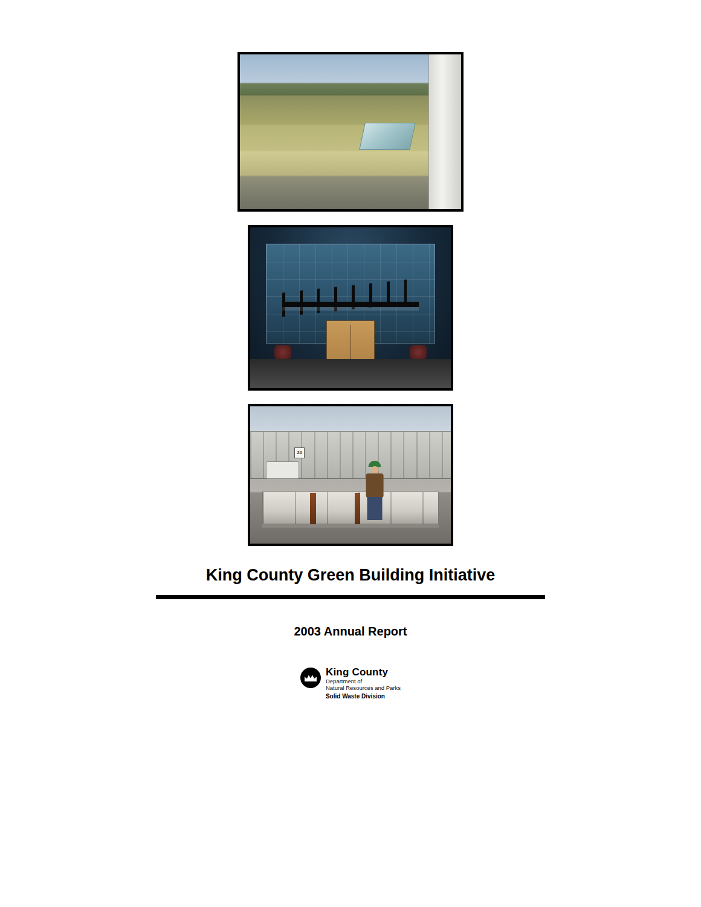24
King County Green Building Initiative
2003 Annual Report
King County
Department of
Natural Resources and Parks
Solid Waste Division